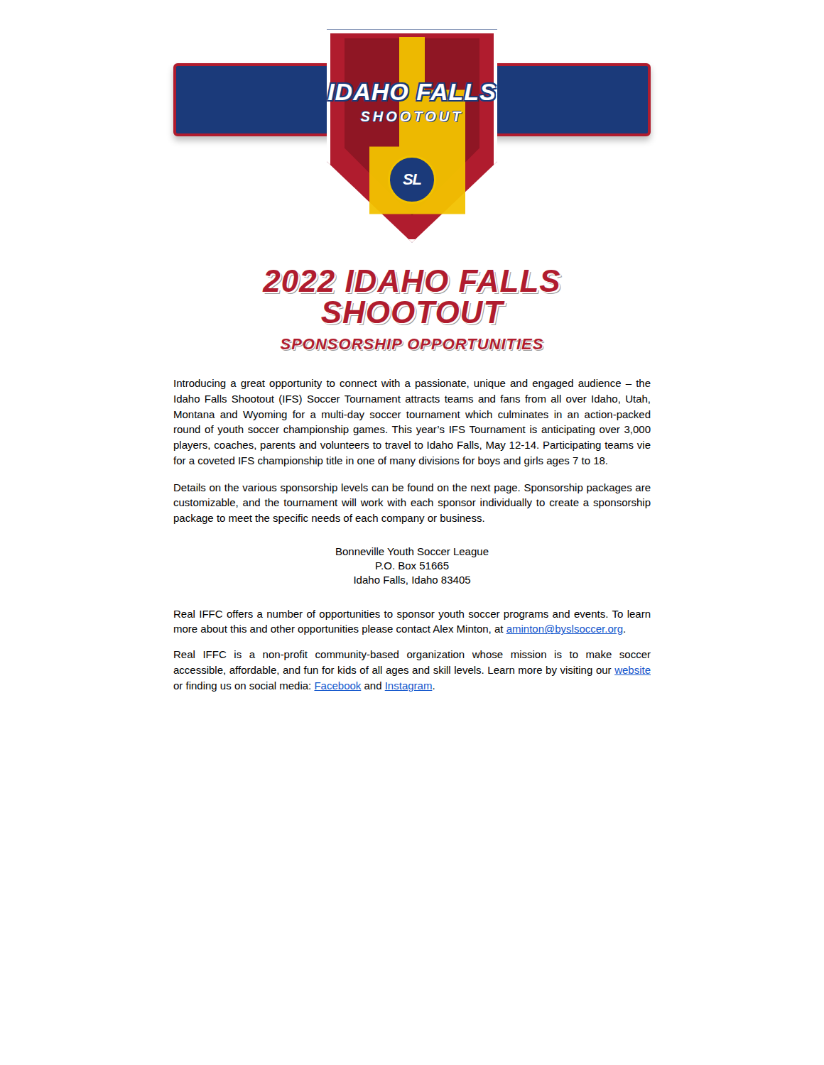IDAHO FALLS
SHOOTOUT
SL
2022 IDAHO FALLS
SHOOTOUT
SPONSORSHIP OPPORTUNITIES
Introducing a great opportunity to connect with a passionate, unique and engaged audience – the Idaho Falls Shootout (IFS) Soccer Tournament attracts teams and fans from all over Idaho, Utah, Montana and Wyoming for a multi-day soccer tournament which culminates in an action-packed round of youth soccer championship games. This year’s IFS Tournament is anticipating over 3,000 players, coaches, parents and volunteers to travel to Idaho Falls, May 12-14. Participating teams vie for a coveted IFS championship title in one of many divisions for boys and girls ages 7 to 18.
Details on the various sponsorship levels can be found on the next page. Sponsorship packages are customizable, and the tournament will work with each sponsor individually to create a sponsorship package to meet the specific needs of each company or business.
Bonneville Youth Soccer League
P.O. Box 51665
Idaho Falls, Idaho 83405
Real IFFC offers a number of opportunities to sponsor youth soccer programs and events. To learn more about this and other opportunities please contact Alex Minton, at aminton@byslsoccer.org.
Real IFFC is a non-profit community-based organization whose mission is to make soccer accessible, affordable, and fun for kids of all ages and skill levels. Learn more by visiting our website or finding us on social media: Facebook and Instagram.